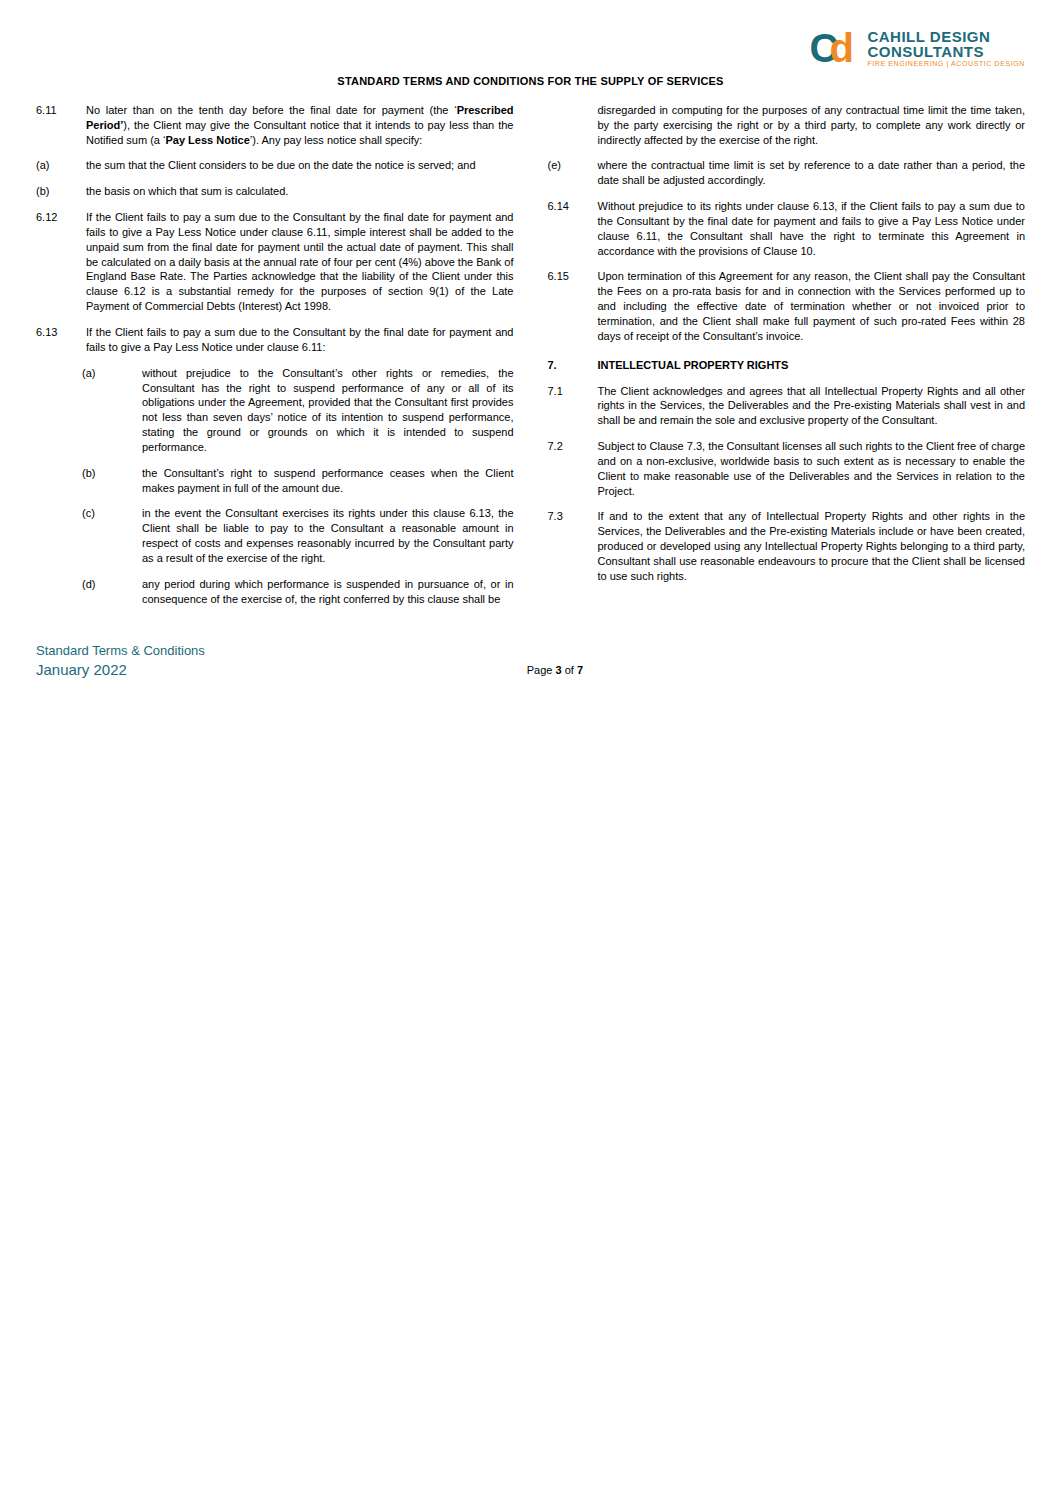C d
CAHILL DESIGN
CONSULTANTS
FIRE ENGINEERING | ACOUSTIC DESIGN
STANDARD TERMS AND CONDITIONS FOR THE SUPPLY OF SERVICES
6.11
No later than on the tenth day before the final date for payment (the ‘Prescribed Period’), the Client may give the Consultant notice that it intends to pay less than the Notified sum (a ‘Pay Less Notice’). Any pay less notice shall specify:
(a)
the sum that the Client considers to be due on the date the notice is served; and
(b)
the basis on which that sum is calculated.
6.12
If the Client fails to pay a sum due to the Consultant by the final date for payment and fails to give a Pay Less Notice under clause 6.11, simple interest shall be added to the unpaid sum from the final date for payment until the actual date of payment. This shall be calculated on a daily basis at the annual rate of four per cent (4%) above the Bank of England Base Rate. The Parties acknowledge that the liability of the Client under this clause 6.12 is a substantial remedy for the purposes of section 9(1) of the Late Payment of Commercial Debts (Interest) Act 1998.
6.13
If the Client fails to pay a sum due to the Consultant by the final date for payment and fails to give a Pay Less Notice under clause 6.11:
(a)
without prejudice to the Consultant’s other rights or remedies, the Consultant has the right to suspend performance of any or all of its obligations under the Agreement, provided that the Consultant first provides not less than seven days’ notice of its intention to suspend performance, stating the ground or grounds on which it is intended to suspend performance.
(b)
the Consultant’s right to suspend performance ceases when the Client makes payment in full of the amount due.
(c)
in the event the Consultant exercises its rights under this clause 6.13, the Client shall be liable to pay to the Consultant a reasonable amount in respect of costs and expenses reasonably incurred by the Consultant party as a result of the exercise of the right.
(d)
any period during which performance is suspended in pursuance of, or in consequence of the exercise of, the right conferred by this clause shall be
disregarded in computing for the purposes of any contractual time limit the time taken, by the party exercising the right or by a third party, to complete any work directly or indirectly affected by the exercise of the right.
(e)
where the contractual time limit is set by reference to a date rather than a period, the date shall be adjusted accordingly.
6.14
Without prejudice to its rights under clause 6.13, if the Client fails to pay a sum due to the Consultant by the final date for payment and fails to give a Pay Less Notice under clause 6.11, the Consultant shall have the right to terminate this Agreement in accordance with the provisions of Clause 10.
6.15
Upon termination of this Agreement for any reason, the Client shall pay the Consultant the Fees on a pro-rata basis for and in connection with the Services performed up to and including the effective date of termination whether or not invoiced prior to termination, and the Client shall make full payment of such pro-rated Fees within 28 days of receipt of the Consultant’s invoice.
7. INTELLECTUAL PROPERTY RIGHTS
7.1
The Client acknowledges and agrees that all Intellectual Property Rights and all other rights in the Services, the Deliverables and the Pre-existing Materials shall vest in and shall be and remain the sole and exclusive property of the Consultant.
7.2
Subject to Clause 7.3, the Consultant licenses all such rights to the Client free of charge and on a non-exclusive, worldwide basis to such extent as is necessary to enable the Client to make reasonable use of the Deliverables and the Services in relation to the Project.
7.3
If and to the extent that any of Intellectual Property Rights and other rights in the Services, the Deliverables and the Pre-existing Materials include or have been created, produced or developed using any Intellectual Property Rights belonging to a third party, Consultant shall use reasonable endeavours to procure that the Client shall be licensed to use such rights.
Standard Terms & Conditions
January 2022
Page 3 of 7